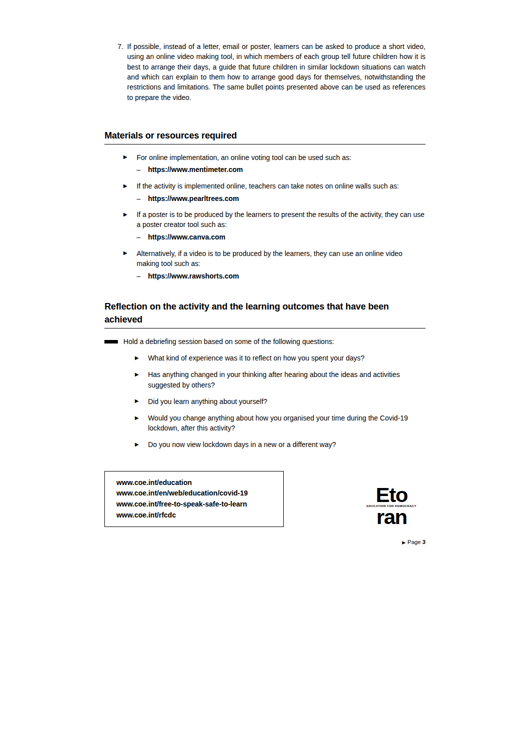7. If possible, instead of a letter, email or poster, learners can be asked to produce a short video, using an online video making tool, in which members of each group tell future children how it is best to arrange their days, a guide that future children in similar lockdown situations can watch and which can explain to them how to arrange good days for themselves, notwithstanding the restrictions and limitations. The same bullet points presented above can be used as references to prepare the video.
Materials or resources required
For online implementation, an online voting tool can be used such as:
https://www.mentimeter.com
If the activity is implemented online, teachers can take notes on online walls such as:
https://www.pearltrees.com
If a poster is to be produced by the learners to present the results of the activity, they can use a poster creator tool such as:
https://www.canva.com
Alternatively, if a video is to be produced by the learners, they can use an online video making tool such as:
https://www.rawshorts.com
Reflection on the activity and the learning outcomes that have been achieved
Hold a debriefing session based on some of the following questions:
What kind of experience was it to reflect on how you spent your days?
Has anything changed in your thinking after hearing about the ideas and activities suggested by others?
Did you learn anything about yourself?
Would you change anything about how you organised your time during the Covid-19 lockdown, after this activity?
Do you now view lockdown days in a new or a different way?
www.coe.int/education
www.coe.int/en/web/education/covid-19
www.coe.int/free-to-speak-safe-to-learn
www.coe.int/rfcdc
Eto
EDUCATION FOR DEMOCRACY
ran
▶Page 3